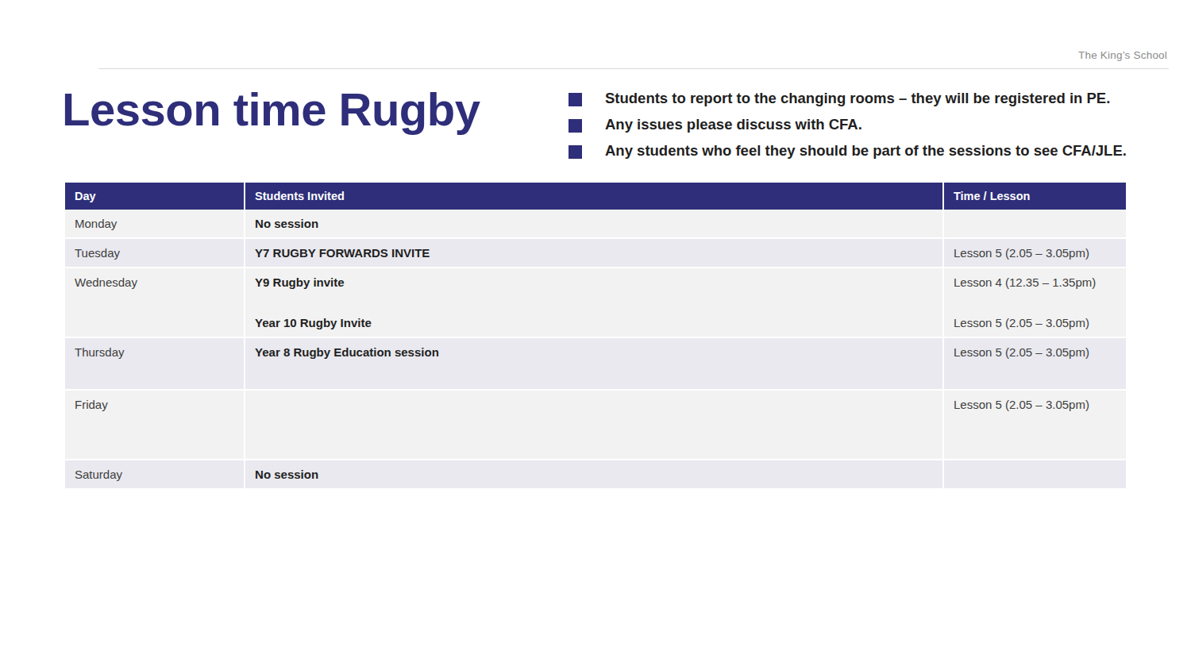The King’s School
Lesson time Rugby
Students to report to the changing rooms – they will be registered in PE.
Any issues please discuss with CFA.
Any students who feel they should be part of the sessions to see CFA/JLE.
| Day | Students Invited | Time / Lesson |
| --- | --- | --- |
| Monday | No session | |
| Tuesday | Y7 RUGBY FORWARDS INVITE | Lesson 5 (2.05 – 3.05pm) |
| Wednesday | Y9 Rugby invite Year 10 Rugby Invite | Lesson 4 (12.35 – 1.35pm) Lesson 5 (2.05 – 3.05pm) |
| Thursday | Year 8 Rugby Education session | Lesson 5 (2.05 – 3.05pm) |
| Friday | | Lesson 5 (2.05 – 3.05pm) |
| Saturday | No session | |